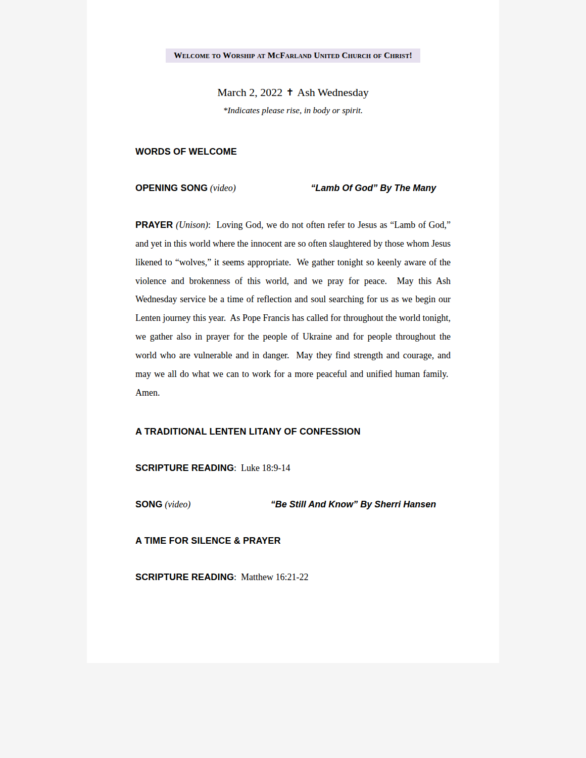Welcome to Worship at McFarland United Church of Christ!
March 2, 2022✝Ash Wednesday *Indicates please rise, in body or spirit.
WORDS OF WELCOME
OPENING SONG (video) “Lamb Of God” By The Many
PRAYER (Unison): Loving God, we do not often refer to Jesus as “Lamb of God,” and yet in this world where the innocent are so often slaughtered by those whom Jesus likened to “wolves,” it seems appropriate. We gather tonight so keenly aware of the violence and brokenness of this world, and we pray for peace. May this Ash Wednesday service be a time of reflection and soul searching for us as we begin our Lenten journey this year. As Pope Francis has called for throughout the world tonight, we gather also in prayer for the people of Ukraine and for people throughout the world who are vulnerable and in danger. May they find strength and courage, and may we all do what we can to work for a more peaceful and unified human family. Amen.
A TRADITIONAL LENTEN LITANY OF CONFESSION
SCRIPTURE READING: Luke 18:9-14
SONG (video) “Be Still And Know” By Sherri Hansen
A TIME FOR SILENCE & PRAYER
SCRIPTURE READING: Matthew 16:21-22